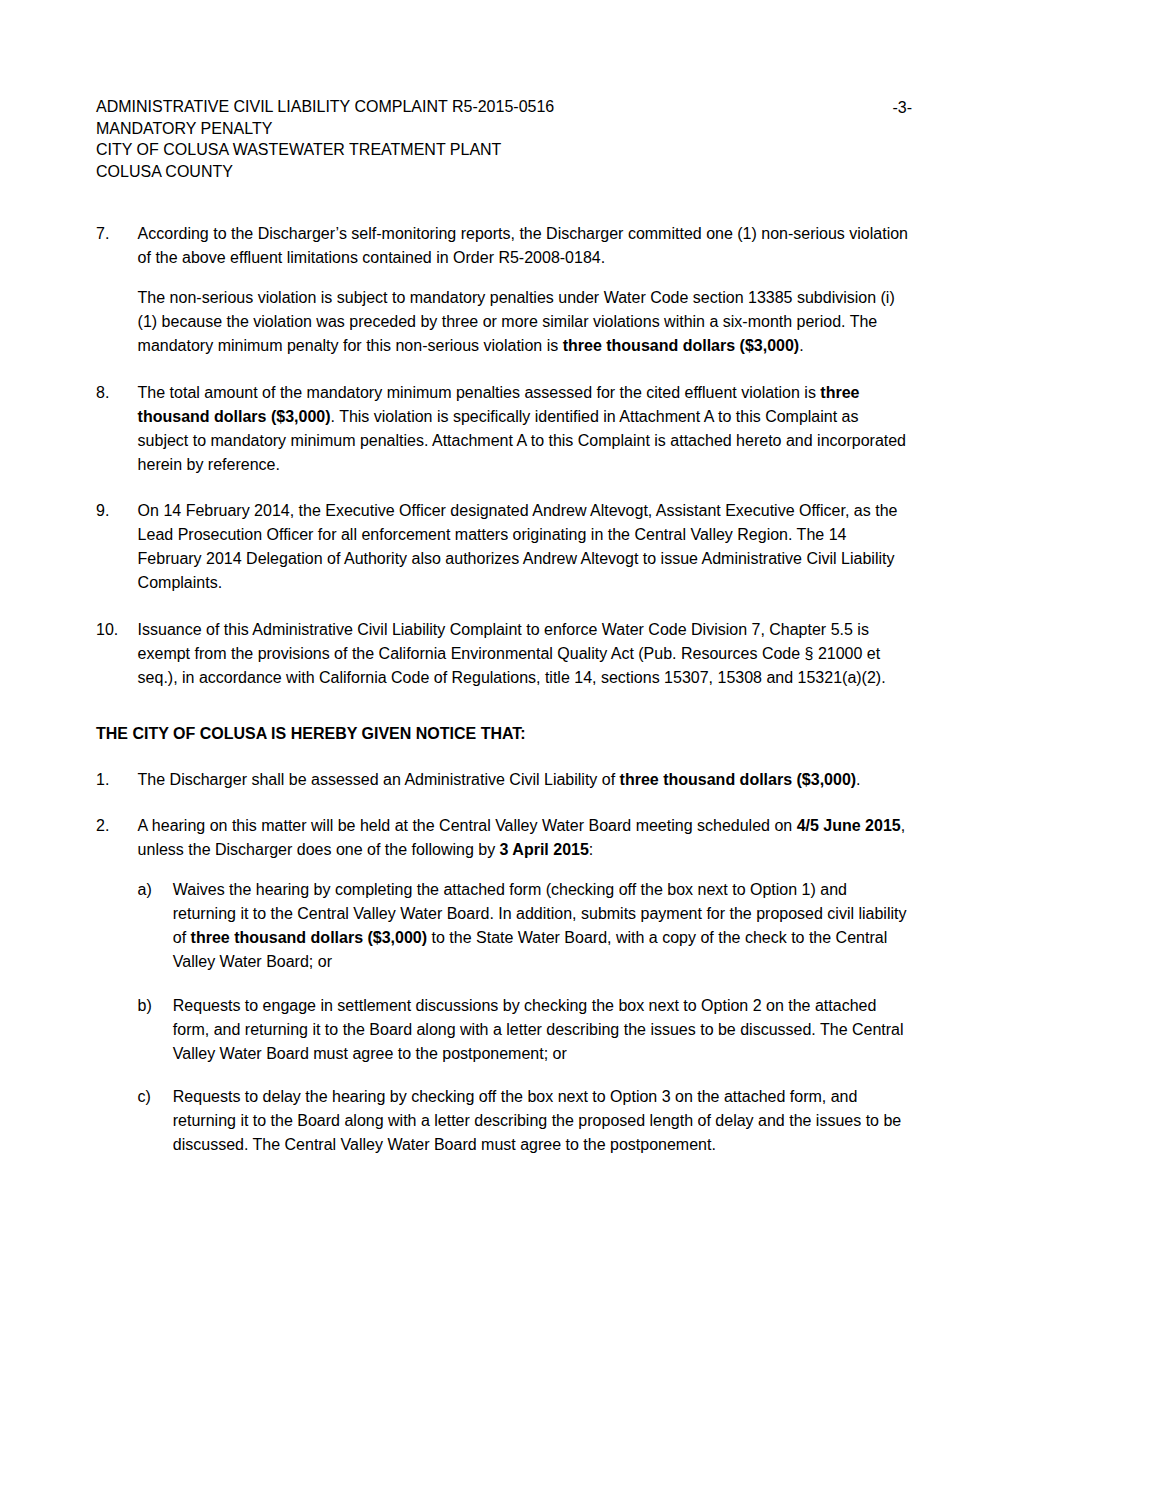ADMINISTRATIVE CIVIL LIABILITY COMPLAINT R5-2015-0516
MANDATORY PENALTY
CITY OF COLUSA WASTEWATER TREATMENT PLANT
COLUSA COUNTY
-3-
7.
According to the Discharger’s self-monitoring reports, the Discharger committed one (1) non-serious violation of the above effluent limitations contained in Order R5-2008-0184.
The non-serious violation is subject to mandatory penalties under Water Code section 13385 subdivision (i)(1) because the violation was preceded by three or more similar violations within a six-month period. The mandatory minimum penalty for this non-serious violation is three thousand dollars ($3,000).
8.
The total amount of the mandatory minimum penalties assessed for the cited effluent violation is three thousand dollars ($3,000). This violation is specifically identified in Attachment A to this Complaint as subject to mandatory minimum penalties. Attachment A to this Complaint is attached hereto and incorporated herein by reference.
9.
On 14 February 2014, the Executive Officer designated Andrew Altevogt, Assistant Executive Officer, as the Lead Prosecution Officer for all enforcement matters originating in the Central Valley Region. The 14 February 2014 Delegation of Authority also authorizes Andrew Altevogt to issue Administrative Civil Liability Complaints.
10.
Issuance of this Administrative Civil Liability Complaint to enforce Water Code Division 7, Chapter 5.5 is exempt from the provisions of the California Environmental Quality Act (Pub. Resources Code § 21000 et seq.), in accordance with California Code of Regulations, title 14, sections 15307, 15308 and 15321(a)(2).
THE CITY OF COLUSA IS HEREBY GIVEN NOTICE THAT:
1.
The Discharger shall be assessed an Administrative Civil Liability of three thousand dollars ($3,000).
2.
A hearing on this matter will be held at the Central Valley Water Board meeting scheduled on 4/5 June 2015, unless the Discharger does one of the following by 3 April 2015:
a) Waives the hearing by completing the attached form (checking off the box next to Option 1) and returning it to the Central Valley Water Board. In addition, submits payment for the proposed civil liability of three thousand dollars ($3,000) to the State Water Board, with a copy of the check to the Central Valley Water Board; or
b) Requests to engage in settlement discussions by checking the box next to Option 2 on the attached form, and returning it to the Board along with a letter describing the issues to be discussed. The Central Valley Water Board must agree to the postponement; or
c) Requests to delay the hearing by checking off the box next to Option 3 on the attached form, and returning it to the Board along with a letter describing the proposed length of delay and the issues to be discussed. The Central Valley Water Board must agree to the postponement.